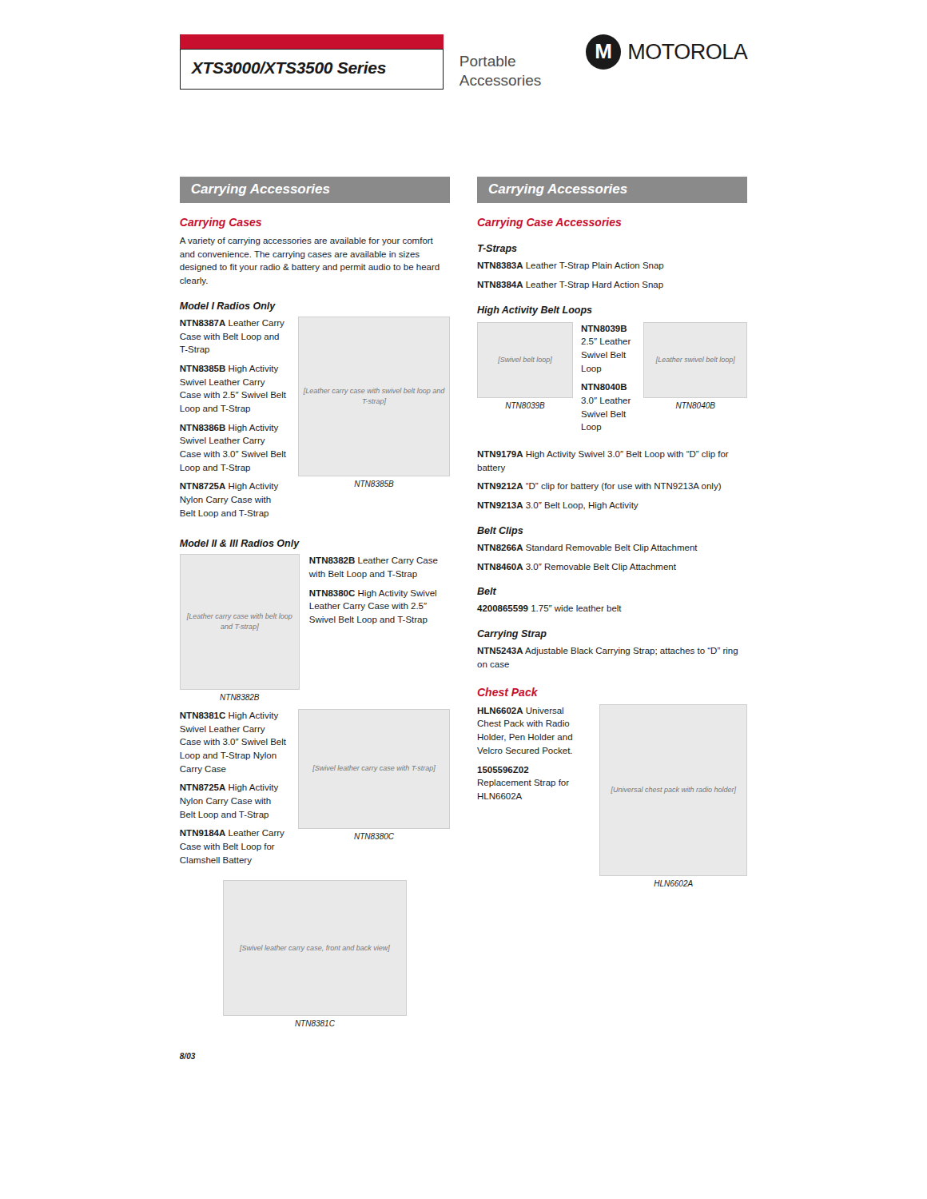XTS3000/XTS3500 Series
Portable
Accessories
M
MOTOROLA
Carrying Accessories
Carrying Cases
A variety of carrying accessories are available for your comfort and convenience. The carrying cases are available in sizes designed to fit your radio & battery and permit audio to be heard clearly.
Model I Radios Only
[Leather carry case with swivel belt loop and T-strap]
NTN8385B
NTN8387A Leather Carry Case with Belt Loop and T-Strap
NTN8385B High Activity Swivel Leather Carry Case with 2.5″ Swivel Belt Loop and T-Strap
NTN8386B High Activity Swivel Leather Carry Case with 3.0″ Swivel Belt Loop and T-Strap
NTN8725A High Activity Nylon Carry Case with Belt Loop and T-Strap
Model II & III Radios Only
[Leather carry case with belt loop and T-strap]
NTN8382B
NTN8382B Leather Carry Case with Belt Loop and T-Strap
NTN8380C High Activity Swivel Leather Carry Case with 2.5″ Swivel Belt Loop and T-Strap
[Swivel leather carry case with T-strap]
NTN8380C
NTN8381C High Activity Swivel Leather Carry Case with 3.0″ Swivel Belt Loop and T-Strap Nylon Carry Case
NTN8725A High Activity Nylon Carry Case with Belt Loop and T-Strap
NTN9184A Leather Carry Case with Belt Loop for Clamshell Battery
[Swivel leather carry case, front and back view]
NTN8381C
Carrying Accessories
Carrying Case Accessories
T-Straps
NTN8383A Leather T-Strap Plain Action Snap
NTN8384A Leather T-Strap Hard Action Snap
High Activity Belt Loops
[Swivel belt loop]
NTN8039B
NTN8039B 2.5″ Leather Swivel Belt Loop
NTN8040B 3.0″ Leather Swivel Belt Loop
[Leather swivel belt loop]
NTN8040B
NTN9179A High Activity Swivel 3.0″ Belt Loop with “D” clip for battery
NTN9212A “D” clip for battery (for use with NTN9213A only)
NTN9213A 3.0″ Belt Loop, High Activity
Belt Clips
NTN8266A Standard Removable Belt Clip Attachment
NTN8460A 3.0″ Removable Belt Clip Attachment
Belt
4200865599 1.75″ wide leather belt
Carrying Strap
NTN5243A Adjustable Black Carrying Strap; attaches to “D” ring on case
Chest Pack
[Universal chest pack with radio holder]
HLN6602A
HLN6602A Universal Chest Pack with Radio Holder, Pen Holder and Velcro Secured Pocket.
1505596Z02
Replacement Strap for HLN6602A
8/03